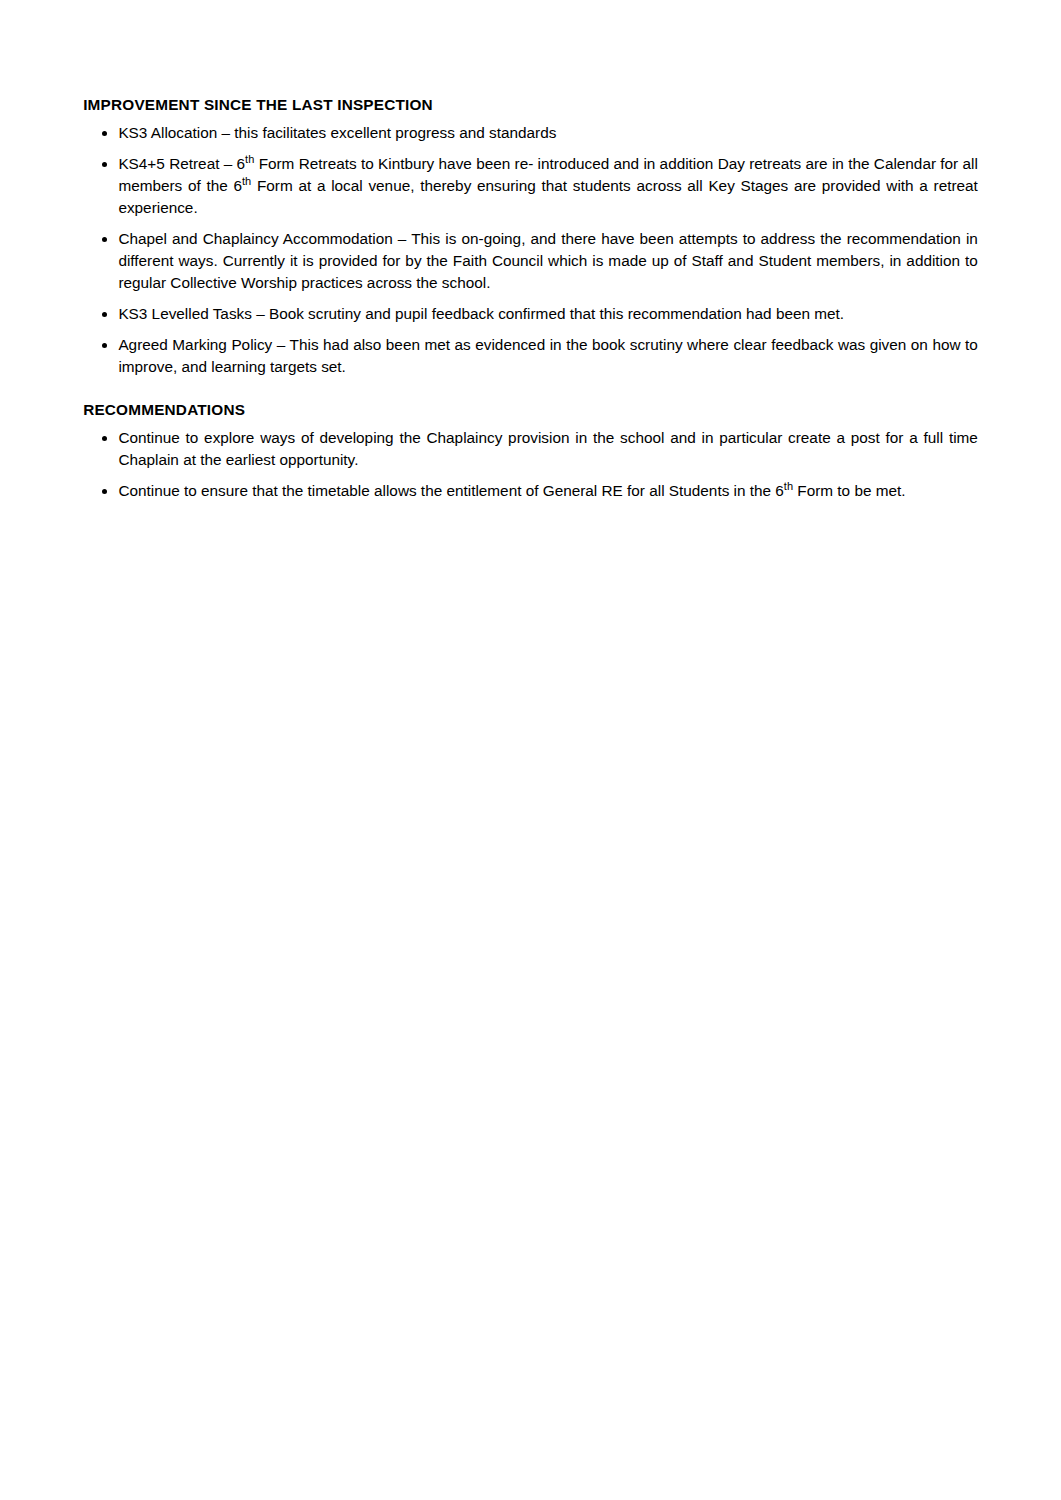Improvement since the last inspection
KS3 Allocation – this facilitates excellent progress and standards
KS4+5 Retreat – 6th Form Retreats to Kintbury have been re- introduced and in addition Day retreats are in the Calendar for all members of the 6th Form at a local venue, thereby ensuring that students across all Key Stages are provided with a retreat experience.
Chapel and Chaplaincy Accommodation – This is on-going, and there have been attempts to address the recommendation in different ways. Currently it is provided for by the Faith Council which is made up of Staff and Student members, in addition to regular Collective Worship practices across the school.
KS3 Levelled Tasks – Book scrutiny and pupil feedback confirmed that this recommendation had been met.
Agreed Marking Policy – This had also been met as evidenced in the book scrutiny where clear feedback was given on how to improve, and learning targets set.
Recommendations
Continue to explore ways of developing the Chaplaincy provision in the school and in particular create a post for a full time Chaplain at the earliest opportunity.
Continue to ensure that the timetable allows the entitlement of General RE for all Students in the 6th Form to be met.